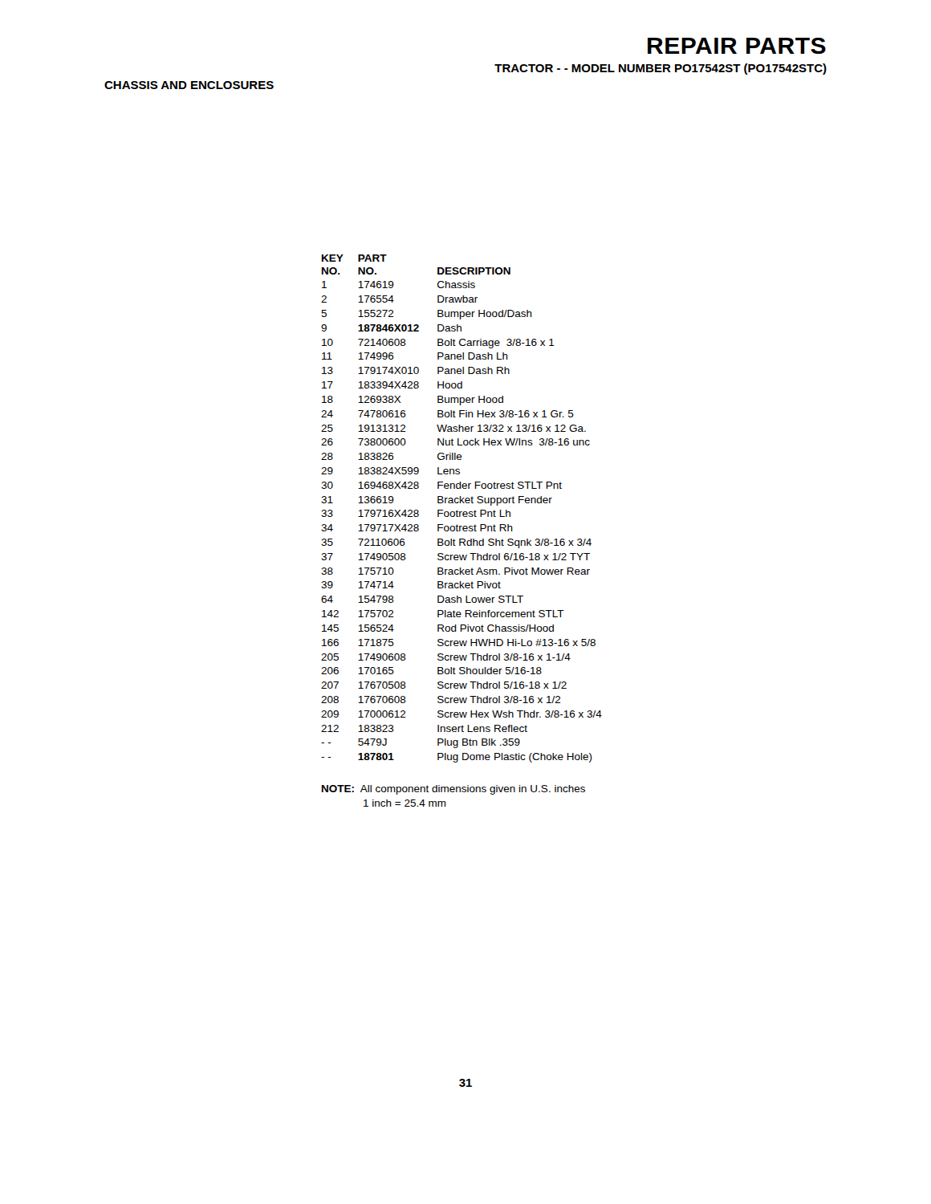REPAIR PARTS
TRACTOR - - MODEL NUMBER PO17542ST (PO17542STC)
CHASSIS AND ENCLOSURES
| KEY NO. | PART NO. | DESCRIPTION |
| --- | --- | --- |
| 1 | 174619 | Chassis |
| 2 | 176554 | Drawbar |
| 5 | 155272 | Bumper Hood/Dash |
| 9 | 187846X012 | Dash |
| 10 | 72140608 | Bolt Carriage 3/8-16 x 1 |
| 11 | 174996 | Panel Dash Lh |
| 13 | 179174X010 | Panel Dash Rh |
| 17 | 183394X428 | Hood |
| 18 | 126938X | Bumper Hood |
| 24 | 74780616 | Bolt Fin Hex 3/8-16 x 1 Gr. 5 |
| 25 | 19131312 | Washer 13/32 x 13/16 x 12 Ga. |
| 26 | 73800600 | Nut Lock Hex W/Ins 3/8-16 unc |
| 28 | 183826 | Grille |
| 29 | 183824X599 | Lens |
| 30 | 169468X428 | Fender Footrest STLT Pnt |
| 31 | 136619 | Bracket Support Fender |
| 33 | 179716X428 | Footrest Pnt Lh |
| 34 | 179717X428 | Footrest Pnt Rh |
| 35 | 72110606 | Bolt Rdhd Sht Sqnk 3/8-16 x 3/4 |
| 37 | 17490508 | Screw Thdrol 6/16-18 x 1/2 TYT |
| 38 | 175710 | Bracket Asm. Pivot Mower Rear |
| 39 | 174714 | Bracket Pivot |
| 64 | 154798 | Dash Lower STLT |
| 142 | 175702 | Plate Reinforcement STLT |
| 145 | 156524 | Rod Pivot Chassis/Hood |
| 166 | 171875 | Screw HWHD Hi-Lo #13-16 x 5/8 |
| 205 | 17490608 | Screw Thdrol 3/8-16 x 1-1/4 |
| 206 | 170165 | Bolt Shoulder 5/16-18 |
| 207 | 17670508 | Screw Thdrol 5/16-18 x 1/2 |
| 208 | 17670608 | Screw Thdrol 3/8-16 x 1/2 |
| 209 | 17000612 | Screw Hex Wsh Thdr. 3/8-16 x 3/4 |
| 212 | 183823 | Insert Lens Reflect |
| - - | 5479J | Plug Btn Blk .359 |
| - - | 187801 | Plug Dome Plastic (Choke Hole) |
NOTE: All component dimensions given in U.S. inches 1 inch = 25.4 mm
31